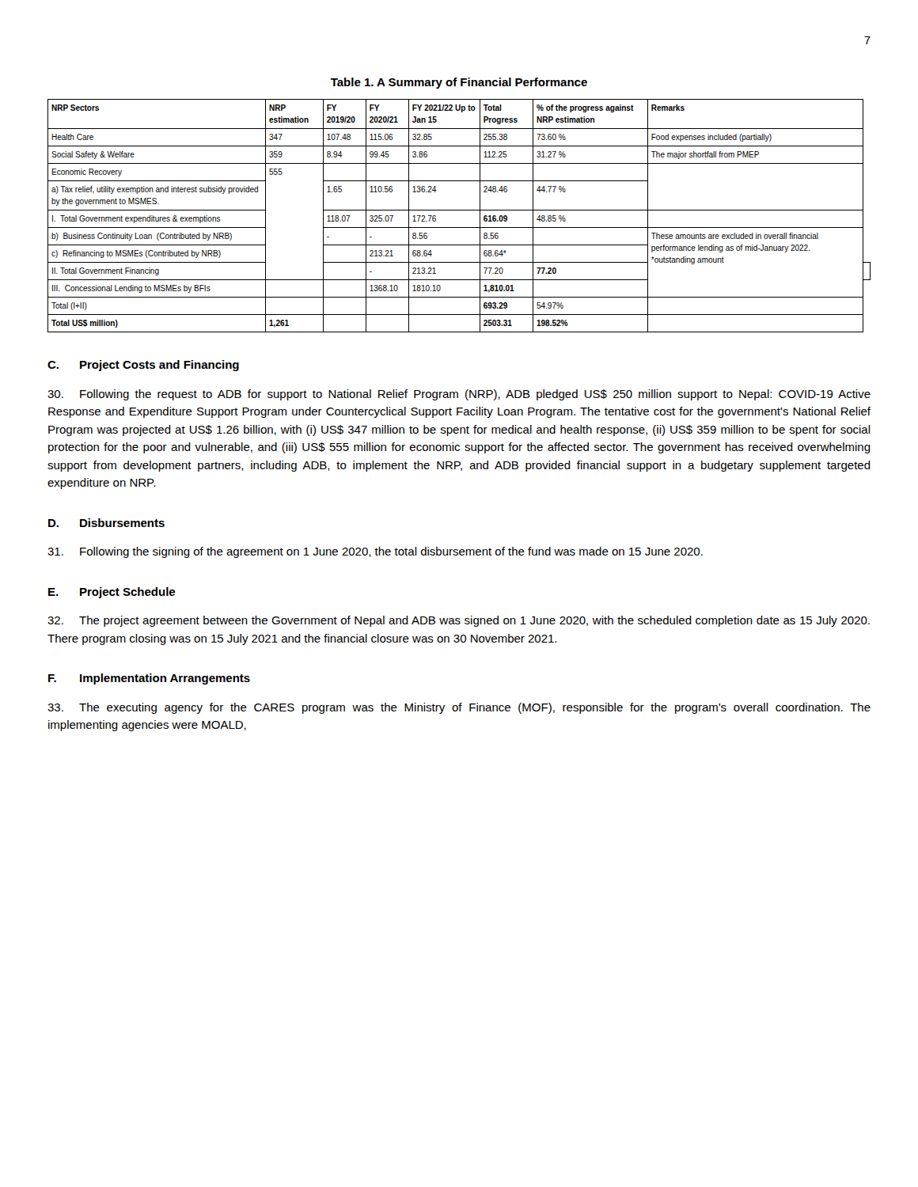7
Table 1. A Summary of Financial Performance
| NRP Sectors | NRP estimation | FY 2019/20 | FY 2020/21 | FY 2021/22 Up to Jan 15 | Total Progress | % of the progress against NRP estimation | Remarks |
| --- | --- | --- | --- | --- | --- | --- | --- |
| Health Care | 347 | 107.48 | 115.06 | 32.85 | 255.38 | 73.60 % | Food expenses included (partially) |
| Social Safety & Welfare | 359 | 8.94 | 99.45 | 3.86 | 112.25 | 31.27 % | The major shortfall from PMEP |
| Economic Recovery | 555 | | | | | | |
| a) Tax relief, utility exemption and interest subsidy provided by the government to MSMES. | 1.65 | 110.56 | 136.24 | 248.46 | 44.77 % |
| I. Total Government expenditures & exemptions | 118.07 | 325.07 | 172.76 | 616.09 | 48.85 % | |
| b) Business Continuity Loan (Contributed by NRB) | - | - | 8.56 | 8.56 | | These amounts are excluded in overall financial performance lending as of mid-January 2022. *outstanding amount |
| c) Refinancing to MSMEs (Contributed by NRB) | | 213.21 | 68.64 | 68.64* | |
| II. Total Government Financing | | - | 213.21 | 77.20 | 77.20 | |
| III. Concessional Lending to MSMEs by BFIs | | | 1368.10 | 1810.10 | 1,810.01 | |
| Total (I+II) | | | | | 693.29 | 54.97% | |
| Total US$ million) | 1,261 | | | | 2503.31 | 198.52% | |
C. Project Costs and Financing
30. Following the request to ADB for support to National Relief Program (NRP), ADB pledged US$ 250 million support to Nepal: COVID-19 Active Response and Expenditure Support Program under Countercyclical Support Facility Loan Program. The tentative cost for the government's National Relief Program was projected at US$ 1.26 billion, with (i) US$ 347 million to be spent for medical and health response, (ii) US$ 359 million to be spent for social protection for the poor and vulnerable, and (iii) US$ 555 million for economic support for the affected sector. The government has received overwhelming support from development partners, including ADB, to implement the NRP, and ADB provided financial support in a budgetary supplement targeted expenditure on NRP.
D. Disbursements
31. Following the signing of the agreement on 1 June 2020, the total disbursement of the fund was made on 15 June 2020.
E. Project Schedule
32. The project agreement between the Government of Nepal and ADB was signed on 1 June 2020, with the scheduled completion date as 15 July 2020. There program closing was on 15 July 2021 and the financial closure was on 30 November 2021.
F. Implementation Arrangements
33. The executing agency for the CARES program was the Ministry of Finance (MOF), responsible for the program's overall coordination. The implementing agencies were MOALD,